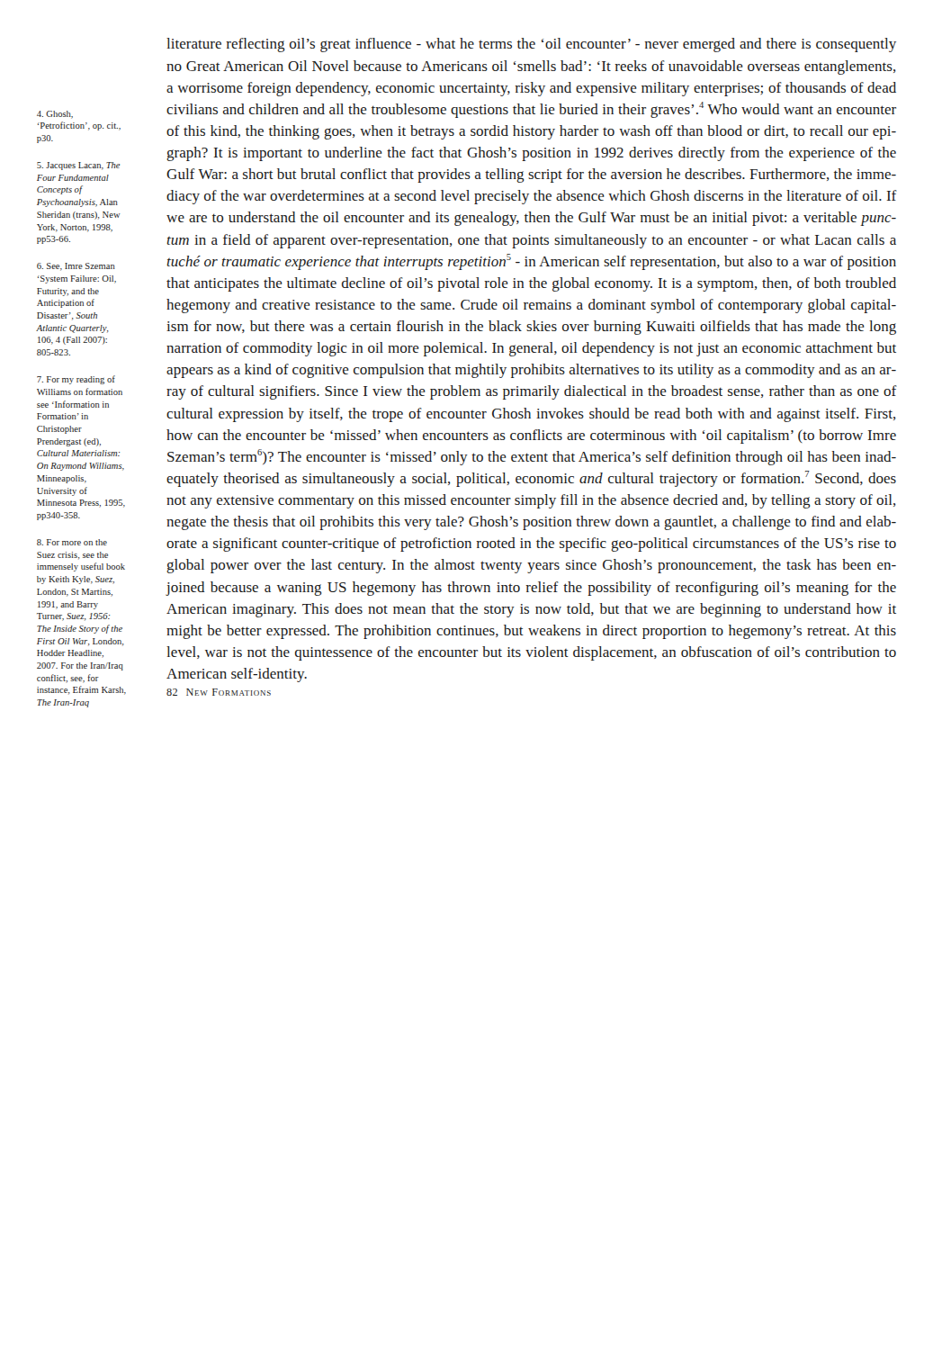4. Ghosh, ‘Petrofiction’, op. cit., p30.
5. Jacques Lacan, The Four Fundamental Concepts of Psychoanalysis, Alan Sheridan (trans), New York, Norton, 1998, pp53-66.
6. See, Imre Szeman ‘System Failure: Oil, Futurity, and the Anticipation of Disaster’, South Atlantic Quarterly, 106, 4 (Fall 2007): 805-823.
7. For my reading of Williams on formation see ‘Information in Formation’ in Christopher Prendergast (ed), Cultural Materialism: On Raymond Williams, Minneapolis, University of Minnesota Press, 1995, pp340-358.
8. For more on the Suez crisis, see the immensely useful book by Keith Kyle, Suez, London, St Martins, 1991, and Barry Turner, Suez, 1956: The Inside Story of the First Oil War, London, Hodder Headline, 2007. For the Iran/Iraq conflict, see, for instance, Efraim Karsh, The Iran-Iraq
literature reflecting oil’s great influence - what he terms the ‘oil encounter’ - never emerged and there is consequently no Great American Oil Novel because to Americans oil ‘smells bad’: ‘It reeks of unavoidable overseas entanglements, a worrisome foreign dependency, economic uncertainty, risky and expensive military enterprises; of thousands of dead civilians and children and all the troublesome questions that lie buried in their graves’.4 Who would want an encounter of this kind, the thinking goes, when it betrays a sordid history harder to wash off than blood or dirt, to recall our epigraph? It is important to underline the fact that Ghosh’s position in 1992 derives directly from the experience of the Gulf War: a short but brutal conflict that provides a telling script for the aversion he describes. Furthermore, the immediacy of the war overdetermines at a second level precisely the absence which Ghosh discerns in the literature of oil. If we are to understand the oil encounter and its genealogy, then the Gulf War must be an initial pivot: a veritable punctum in a field of apparent over-representation, one that points simultaneously to an encounter - or what Lacan calls a tuché or traumatic experience that interrupts repetition5 - in American self representation, but also to a war of position that anticipates the ultimate decline of oil’s pivotal role in the global economy. It is a symptom, then, of both troubled hegemony and creative resistance to the same. Crude oil remains a dominant symbol of contemporary global capitalism for now, but there was a certain flourish in the black skies over burning Kuwaiti oilfields that has made the long narration of commodity logic in oil more polemical. In general, oil dependency is not just an economic attachment but appears as a kind of cognitive compulsion that mightily prohibits alternatives to its utility as a commodity and as an array of cultural signifiers. Since I view the problem as primarily dialectical in the broadest sense, rather than as one of cultural expression by itself, the trope of encounter Ghosh invokes should be read both with and against itself. First, how can the encounter be ‘missed’ when encounters as conflicts are coterminous with ‘oil capitalism’ (to borrow Imre Szeman’s term6)? The encounter is ‘missed’ only to the extent that America’s self definition through oil has been inadequately theorised as simultaneously a social, political, economic and cultural trajectory or formation.7 Second, does not any extensive commentary on this missed encounter simply fill in the absence decried and, by telling a story of oil, negate the thesis that oil prohibits this very tale? Ghosh’s position threw down a gauntlet, a challenge to find and elaborate a significant counter-critique of petrofiction rooted in the specific geo-political circumstances of the US’s rise to global power over the last century. In the almost twenty years since Ghosh’s pronouncement, the task has been enjoined because a waning US hegemony has thrown into relief the possibility of reconfiguring oil’s meaning for the American imaginary. This does not mean that the story is now told, but that we are beginning to understand how it might be better expressed. The prohibition continues, but weakens in direct proportion to hegemony’s retreat. At this level, war is not the quintessence of the encounter but its violent displacement, an obfuscation of oil’s contribution to American self-identity.
82 New Formations